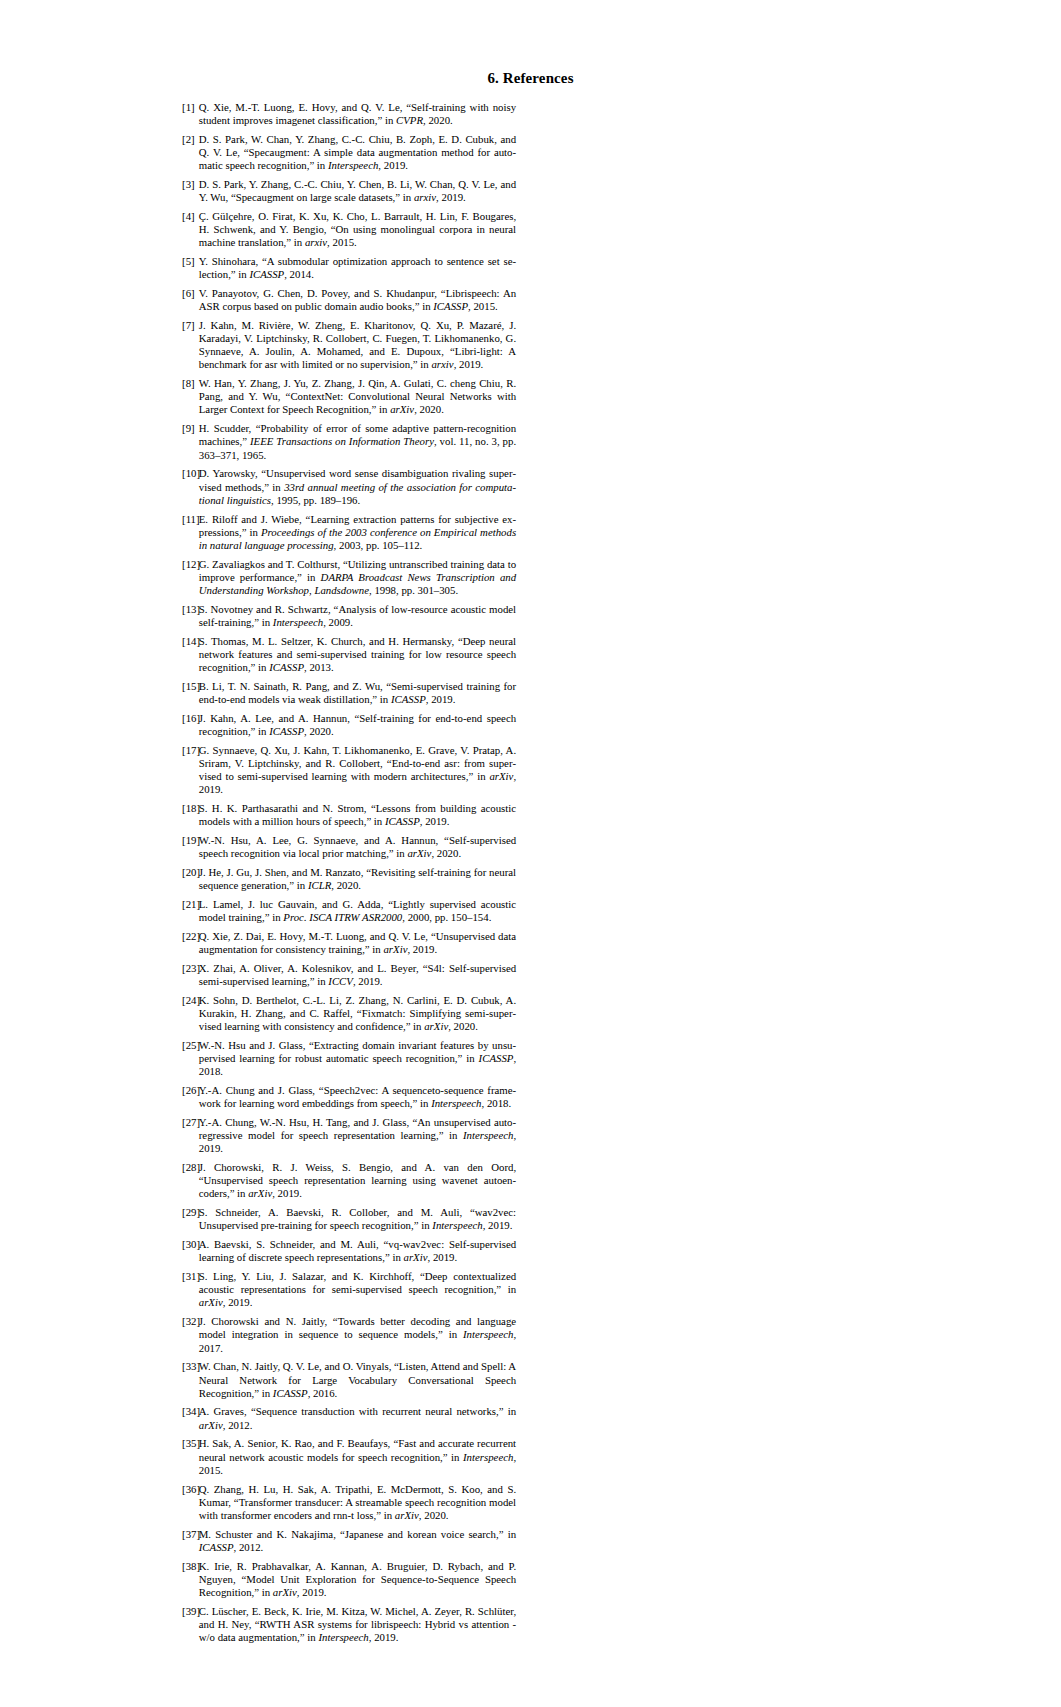6. References
Q. Xie, M.-T. Luong, E. Hovy, and Q. V. Le, “Self-training with noisy student improves imagenet classification,” in CVPR, 2020.
D. S. Park, W. Chan, Y. Zhang, C.-C. Chiu, B. Zoph, E. D. Cubuk, and Q. V. Le, “Specaugment: A simple data augmentation method for automatic speech recognition,” in Interspeech, 2019.
D. S. Park, Y. Zhang, C.-C. Chiu, Y. Chen, B. Li, W. Chan, Q. V. Le, and Y. Wu, “Specaugment on large scale datasets,” in arxiv, 2019.
Ç. Gülçehre, O. Firat, K. Xu, K. Cho, L. Barrault, H. Lin, F. Bougares, H. Schwenk, and Y. Bengio, “On using monolingual corpora in neural machine translation,” in arxiv, 2015.
Y. Shinohara, “A submodular optimization approach to sentence set selection,” in ICASSP, 2014.
V. Panayotov, G. Chen, D. Povey, and S. Khudanpur, “Librispeech: An ASR corpus based on public domain audio books,” in ICASSP, 2015.
J. Kahn, M. Rivière, W. Zheng, E. Kharitonov, Q. Xu, P. Mazaré, J. Karadayi, V. Liptchinsky, R. Collobert, C. Fuegen, T. Likhomanenko, G. Synnaeve, A. Joulin, A. Mohamed, and E. Dupoux, “Libri-light: A benchmark for asr with limited or no supervision,” in arxiv, 2019.
W. Han, Y. Zhang, J. Yu, Z. Zhang, J. Qin, A. Gulati, C. cheng Chiu, R. Pang, and Y. Wu, “ContextNet: Convolutional Neural Networks with Larger Context for Speech Recognition,” in arXiv, 2020.
H. Scudder, “Probability of error of some adaptive pattern-recognition machines,” IEEE Transactions on Information Theory, vol. 11, no. 3, pp. 363–371, 1965.
D. Yarowsky, “Unsupervised word sense disambiguation rivaling supervised methods,” in 33rd annual meeting of the association for computational linguistics, 1995, pp. 189–196.
E. Riloff and J. Wiebe, “Learning extraction patterns for subjective expressions,” in Proceedings of the 2003 conference on Empirical methods in natural language processing, 2003, pp. 105–112.
G. Zavaliagkos and T. Colthurst, “Utilizing untranscribed training data to improve performance,” in DARPA Broadcast News Transcription and Understanding Workshop, Landsdowne, 1998, pp. 301–305.
S. Novotney and R. Schwartz, “Analysis of low-resource acoustic model self-training,” in Interspeech, 2009.
S. Thomas, M. L. Seltzer, K. Church, and H. Hermansky, “Deep neural network features and semi-supervised training for low resource speech recognition,” in ICASSP, 2013.
B. Li, T. N. Sainath, R. Pang, and Z. Wu, “Semi-supervised training for end-to-end models via weak distillation,” in ICASSP, 2019.
J. Kahn, A. Lee, and A. Hannun, “Self-training for end-to-end speech recognition,” in ICASSP, 2020.
G. Synnaeve, Q. Xu, J. Kahn, T. Likhomanenko, E. Grave, V. Pratap, A. Sriram, V. Liptchinsky, and R. Collobert, “End-to-end asr: from supervised to semi-supervised learning with modern architectures,” in arXiv, 2019.
S. H. K. Parthasarathi and N. Strom, “Lessons from building acoustic models with a million hours of speech,” in ICASSP, 2019.
W.-N. Hsu, A. Lee, G. Synnaeve, and A. Hannun, “Self-supervised speech recognition via local prior matching,” in arXiv, 2020.
J. He, J. Gu, J. Shen, and M. Ranzato, “Revisiting self-training for neural sequence generation,” in ICLR, 2020.
L. Lamel, J. luc Gauvain, and G. Adda, “Lightly supervised acoustic model training,” in Proc. ISCA ITRW ASR2000, 2000, pp. 150–154.
Q. Xie, Z. Dai, E. Hovy, M.-T. Luong, and Q. V. Le, “Unsupervised data augmentation for consistency training,” in arXiv, 2019.
X. Zhai, A. Oliver, A. Kolesnikov, and L. Beyer, “S4l: Self-supervised semi-supervised learning,” in ICCV, 2019.
K. Sohn, D. Berthelot, C.-L. Li, Z. Zhang, N. Carlini, E. D. Cubuk, A. Kurakin, H. Zhang, and C. Raffel, “Fixmatch: Simplifying semi-supervised learning with consistency and confidence,” in arXiv, 2020.
W.-N. Hsu and J. Glass, “Extracting domain invariant features by unsupervised learning for robust automatic speech recognition,” in ICASSP, 2018.
Y.-A. Chung and J. Glass, “Speech2vec: A sequenceto-sequence framework for learning word embeddings from speech,” in Interspeech, 2018.
Y.-A. Chung, W.-N. Hsu, H. Tang, and J. Glass, “An unsupervised autoregressive model for speech representation learning,” in Interspeech, 2019.
J. Chorowski, R. J. Weiss, S. Bengio, and A. van den Oord, “Unsupervised speech representation learning using wavenet autoencoders,” in arXiv, 2019.
S. Schneider, A. Baevski, R. Collober, and M. Auli, “wav2vec: Unsupervised pre-training for speech recognition,” in Interspeech, 2019.
A. Baevski, S. Schneider, and M. Auli, “vq-wav2vec: Self-supervised learning of discrete speech representations,” in arXiv, 2019.
S. Ling, Y. Liu, J. Salazar, and K. Kirchhoff, “Deep contextualized acoustic representations for semi-supervised speech recognition,” in arXiv, 2019.
J. Chorowski and N. Jaitly, “Towards better decoding and language model integration in sequence to sequence models,” in Interspeech, 2017.
W. Chan, N. Jaitly, Q. V. Le, and O. Vinyals, “Listen, Attend and Spell: A Neural Network for Large Vocabulary Conversational Speech Recognition,” in ICASSP, 2016.
A. Graves, “Sequence transduction with recurrent neural networks,” in arXiv, 2012.
H. Sak, A. Senior, K. Rao, and F. Beaufays, “Fast and accurate recurrent neural network acoustic models for speech recognition,” in Interspeech, 2015.
Q. Zhang, H. Lu, H. Sak, A. Tripathi, E. McDermott, S. Koo, and S. Kumar, “Transformer transducer: A streamable speech recognition model with transformer encoders and rnn-t loss,” in arXiv, 2020.
M. Schuster and K. Nakajima, “Japanese and korean voice search,” in ICASSP, 2012.
K. Irie, R. Prabhavalkar, A. Kannan, A. Bruguier, D. Rybach, and P. Nguyen, “Model Unit Exploration for Sequence-to-Sequence Speech Recognition,” in arXiv, 2019.
C. Lüscher, E. Beck, K. Irie, M. Kitza, W. Michel, A. Zeyer, R. Schlüter, and H. Ney, “RWTH ASR systems for librispeech: Hybrid vs attention - w/o data augmentation,” in Interspeech, 2019.